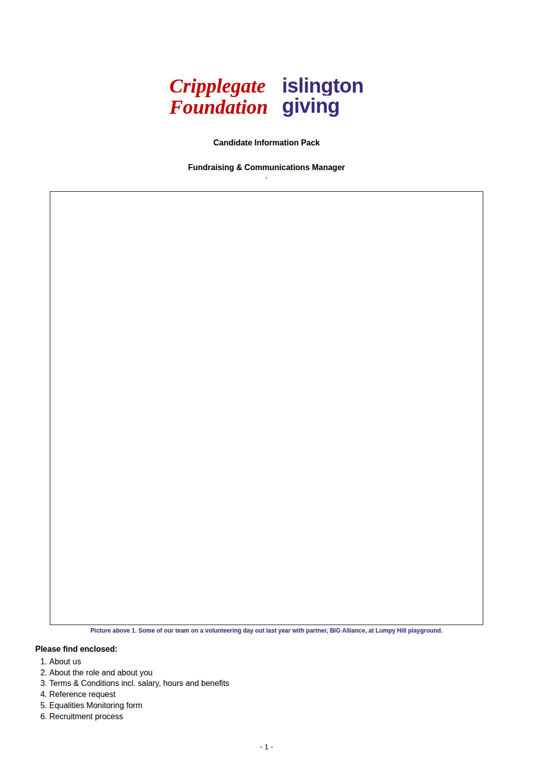Cripplegate
Foundation
islington
giving
Candidate Information Pack
Fundraising & Communications Manager
`
Picture above 1. Some of our team on a volunteering day out last year with partner, BIG Alliance, at Lumpy Hill playground.
Please find enclosed:
About us
About the role and about you
Terms & Conditions incl. salary, hours and benefits
Reference request
Equalities Monitoring form
Recruitment process
- 1 -